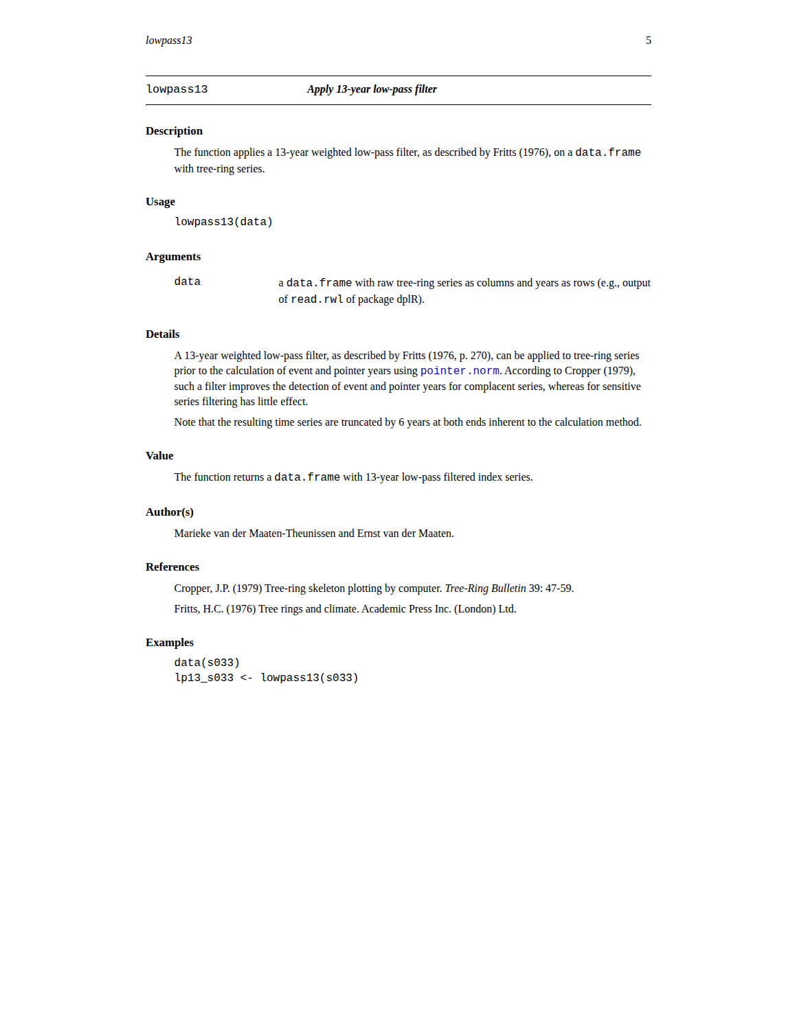lowpass13 5
lowpass13 Apply 13-year low-pass filter
Description
The function applies a 13-year weighted low-pass filter, as described by Fritts (1976), on a data.frame with tree-ring series.
Usage
lowpass13(data)
Arguments
data
a data.frame with raw tree-ring series as columns and years as rows (e.g., output of read.rwl of package dplR).
Details
A 13-year weighted low-pass filter, as described by Fritts (1976, p. 270), can be applied to tree-ring series prior to the calculation of event and pointer years using pointer.norm. According to Cropper (1979), such a filter improves the detection of event and pointer years for complacent series, whereas for sensitive series filtering has little effect.
Note that the resulting time series are truncated by 6 years at both ends inherent to the calculation method.
Value
The function returns a data.frame with 13-year low-pass filtered index series.
Author(s)
Marieke van der Maaten-Theunissen and Ernst van der Maaten.
References
Cropper, J.P. (1979) Tree-ring skeleton plotting by computer. Tree-Ring Bulletin 39: 47-59.
Fritts, H.C. (1976) Tree rings and climate. Academic Press Inc. (London) Ltd.
Examples
data(s033)
lp13_s033 <- lowpass13(s033)